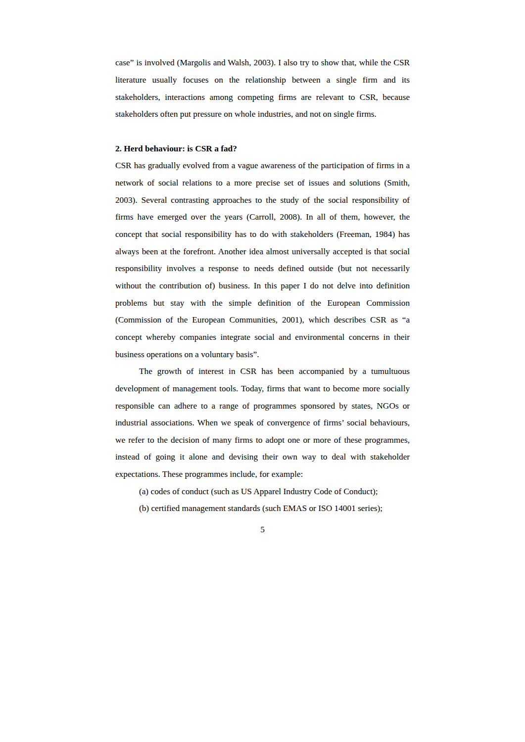case” is involved (Margolis and Walsh, 2003). I also try to show that, while the CSR literature usually focuses on the relationship between a single firm and its stakeholders, interactions among competing firms are relevant to CSR, because stakeholders often put pressure on whole industries, and not on single firms.
2. Herd behaviour: is CSR a fad?
CSR has gradually evolved from a vague awareness of the participation of firms in a network of social relations to a more precise set of issues and solutions (Smith, 2003). Several contrasting approaches to the study of the social responsibility of firms have emerged over the years (Carroll, 2008). In all of them, however, the concept that social responsibility has to do with stakeholders (Freeman, 1984) has always been at the forefront. Another idea almost universally accepted is that social responsibility involves a response to needs defined outside (but not necessarily without the contribution of) business. In this paper I do not delve into definition problems but stay with the simple definition of the European Commission (Commission of the European Communities, 2001), which describes CSR as “a concept whereby companies integrate social and environmental concerns in their business operations on a voluntary basis”.
The growth of interest in CSR has been accompanied by a tumultuous development of management tools. Today, firms that want to become more socially responsible can adhere to a range of programmes sponsored by states, NGOs or industrial associations. When we speak of convergence of firms’ social behaviours, we refer to the decision of many firms to adopt one or more of these programmes, instead of going it alone and devising their own way to deal with stakeholder expectations. These programmes include, for example:
(a) codes of conduct (such as US Apparel Industry Code of Conduct);
(b) certified management standards (such EMAS or ISO 14001 series);
5